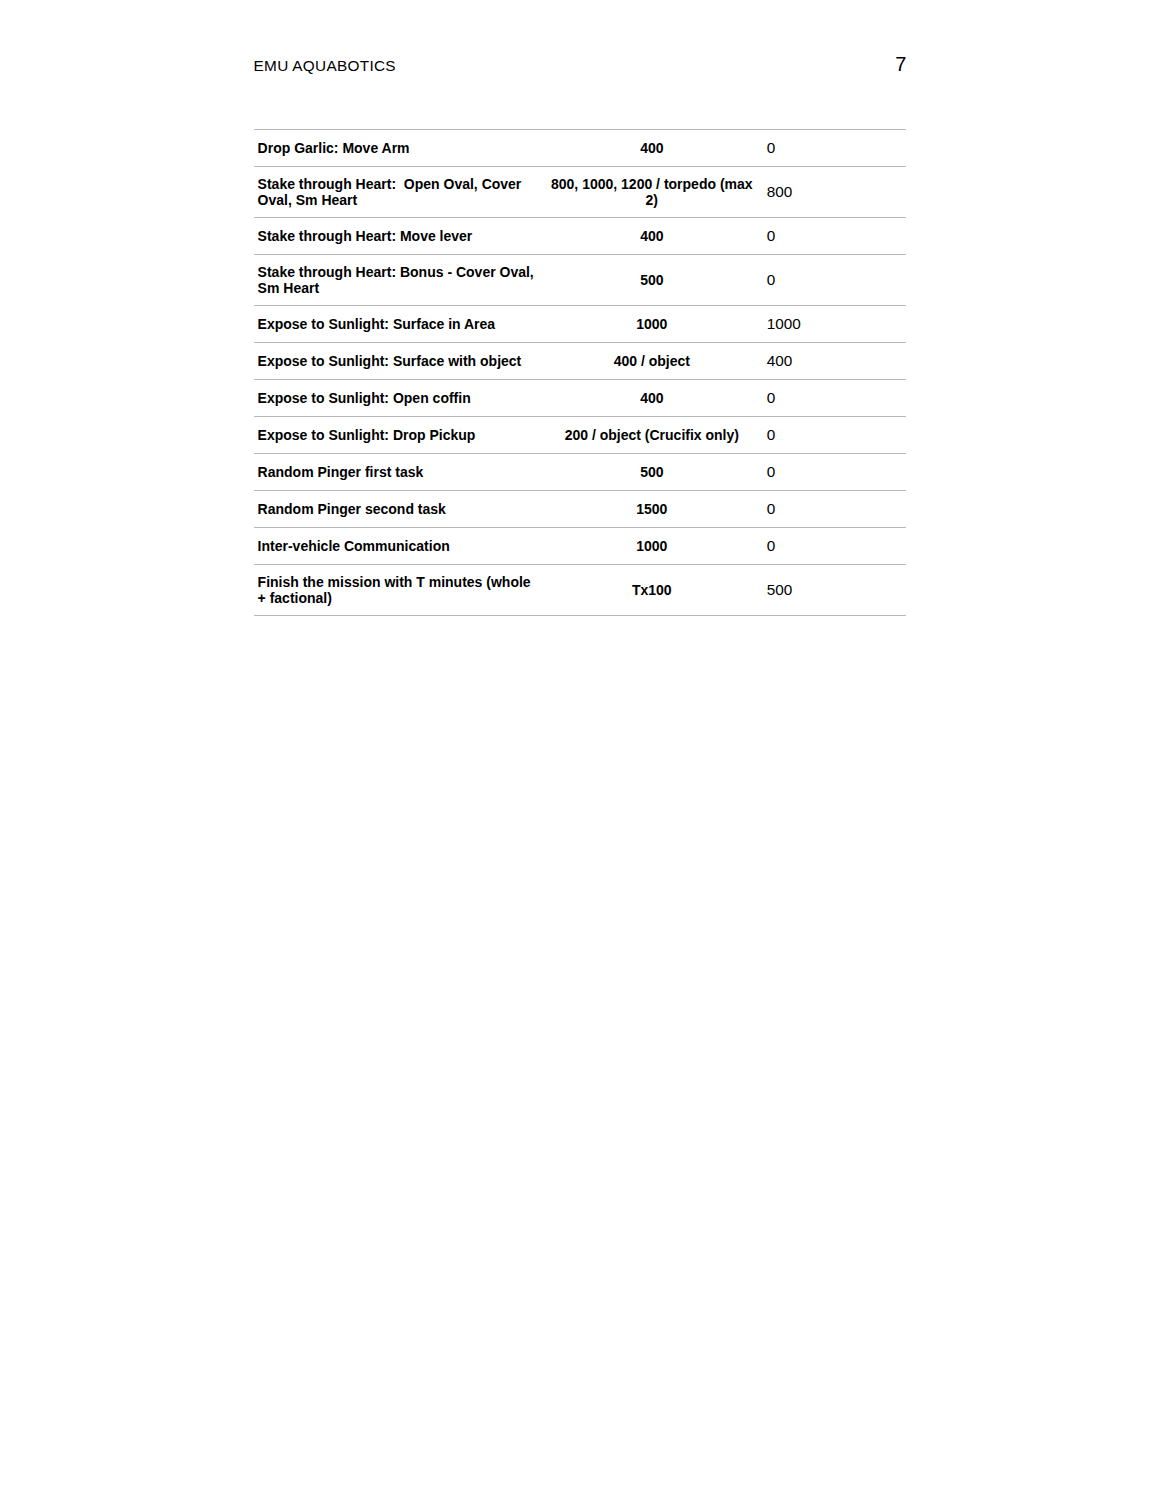EMU AQUABOTICS
7
| Drop Garlic: Move Arm | 400 | 0 |
| Stake through Heart: Open Oval, Cover Oval, Sm Heart | 800, 1000, 1200 / torpedo (max 2) | 800 |
| Stake through Heart: Move lever | 400 | 0 |
| Stake through Heart: Bonus - Cover Oval, Sm Heart | 500 | 0 |
| Expose to Sunlight: Surface in Area | 1000 | 1000 |
| Expose to Sunlight: Surface with object | 400 / object | 400 |
| Expose to Sunlight: Open coffin | 400 | 0 |
| Expose to Sunlight: Drop Pickup | 200 / object (Crucifix only) | 0 |
| Random Pinger first task | 500 | 0 |
| Random Pinger second task | 1500 | 0 |
| Inter-vehicle Communication | 1000 | 0 |
| Finish the mission with T minutes (whole + factional) | Tx100 | 500 |